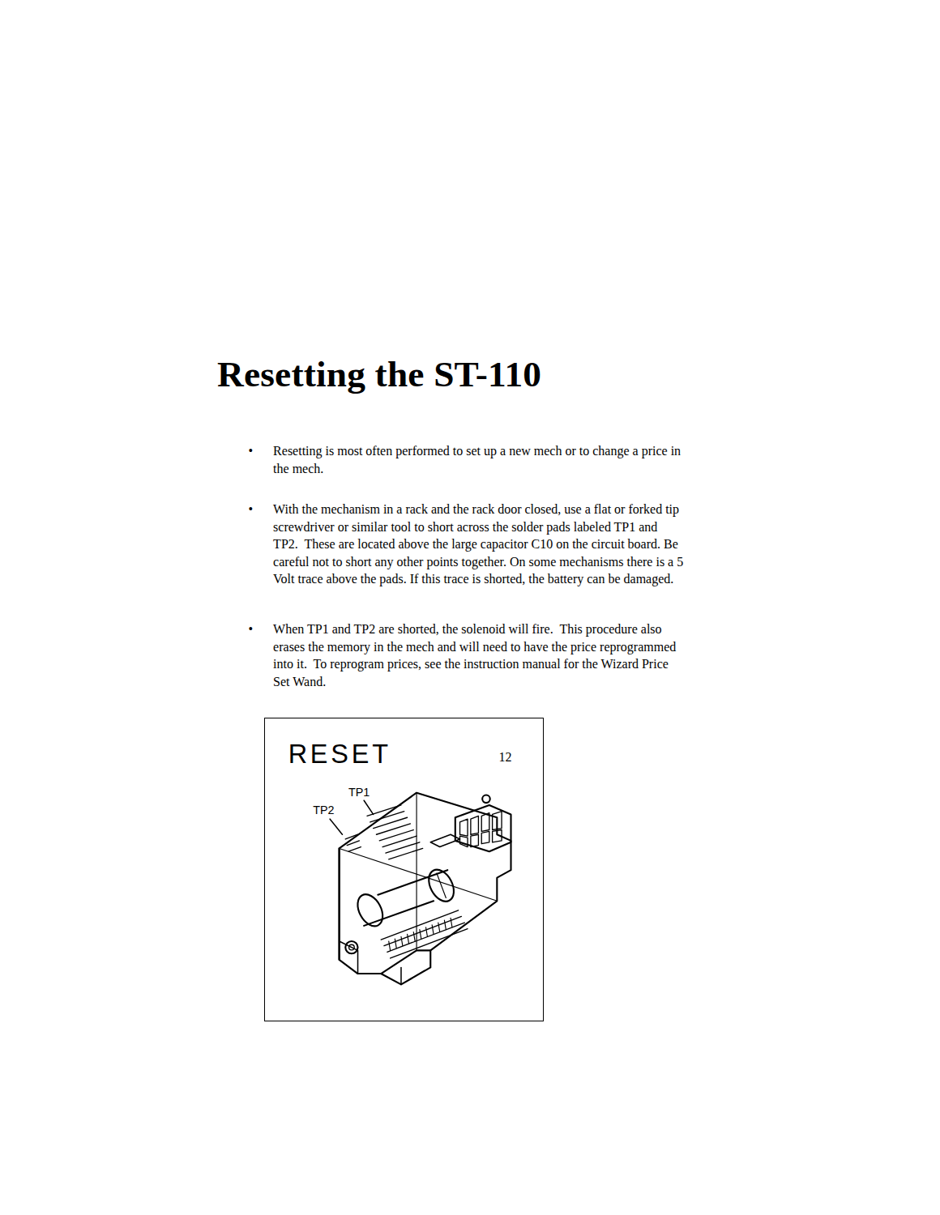Resetting the ST-110
Resetting is most often performed to set up a new mech or to change a price in the mech.
With the mechanism in a rack and the rack door closed, use a flat or forked tip screwdriver or similar tool to short across the solder pads labeled TP1 and TP2. These are located above the large capacitor C10 on the circuit board. Be careful not to short any other points together. On some mechanisms there is a 5 Volt trace above the pads. If this trace is shorted, the battery can be damaged.
When TP1 and TP2 are shorted, the solenoid will fire. This procedure also erases the memory in the mech and will need to have the price reprogrammed into it. To reprogram prices, see the instruction manual for the Wizard Price Set Wand.
RESET TP1 TP2
12